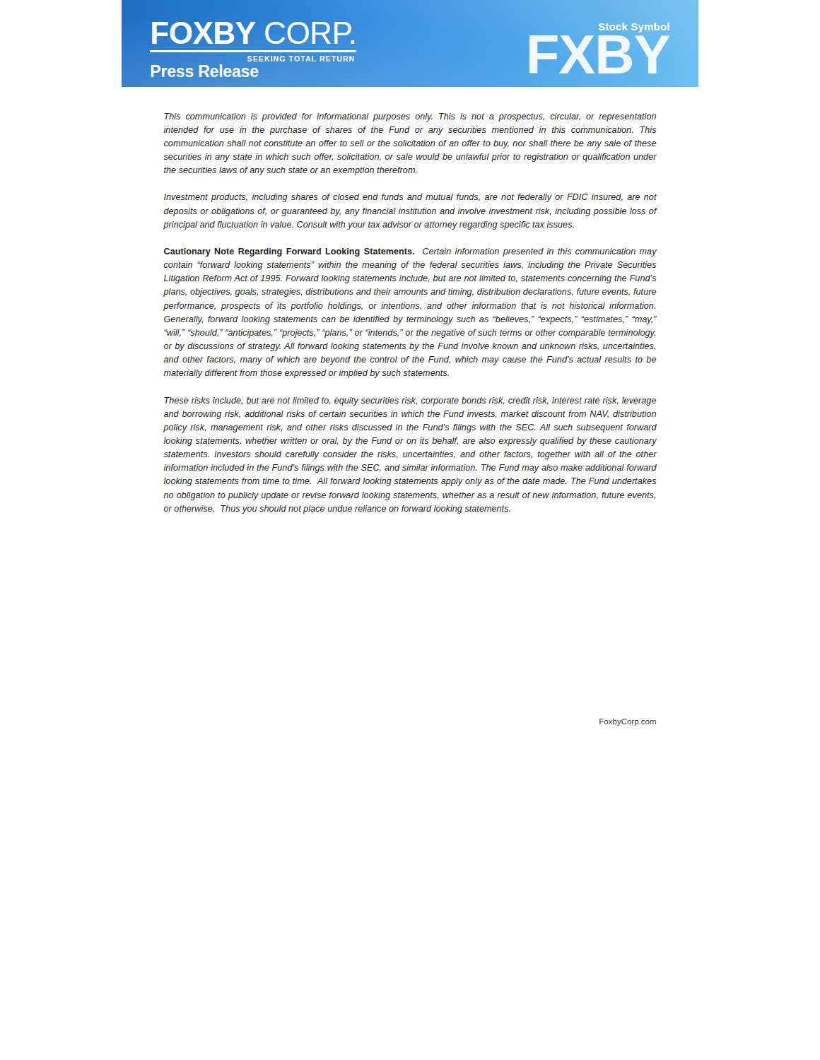FOXBY CORP.
SEEKING TOTAL RETURN
Press Release
Stock Symbol
FXBY
This communication is provided for informational purposes only. This is not a prospectus, circular, or representation intended for use in the purchase of shares of the Fund or any securities mentioned in this communication. This communication shall not constitute an offer to sell or the solicitation of an offer to buy, nor shall there be any sale of these securities in any state in which such offer, solicitation, or sale would be unlawful prior to registration or qualification under the securities laws of any such state or an exemption therefrom.
Investment products, including shares of closed end funds and mutual funds, are not federally or FDIC insured, are not deposits or obligations of, or guaranteed by, any financial institution and involve investment risk, including possible loss of principal and fluctuation in value. Consult with your tax advisor or attorney regarding specific tax issues.
Cautionary Note Regarding Forward Looking Statements. Certain information presented in this communication may contain “forward looking statements” within the meaning of the federal securities laws, including the Private Securities Litigation Reform Act of 1995. Forward looking statements include, but are not limited to, statements concerning the Fund’s plans, objectives, goals, strategies, distributions and their amounts and timing, distribution declarations, future events, future performance, prospects of its portfolio holdings, or intentions, and other information that is not historical information. Generally, forward looking statements can be identified by terminology such as “believes,” “expects,” “estimates,” “may,” “will,” “should,” “anticipates,” “projects,” “plans,” or “intends,” or the negative of such terms or other comparable terminology, or by discussions of strategy. All forward looking statements by the Fund involve known and unknown risks, uncertainties, and other factors, many of which are beyond the control of the Fund, which may cause the Fund’s actual results to be materially different from those expressed or implied by such statements.
These risks include, but are not limited to, equity securities risk, corporate bonds risk, credit risk, interest rate risk, leverage and borrowing risk, additional risks of certain securities in which the Fund invests, market discount from NAV, distribution policy risk, management risk, and other risks discussed in the Fund’s filings with the SEC. All such subsequent forward looking statements, whether written or oral, by the Fund or on its behalf, are also expressly qualified by these cautionary statements. Investors should carefully consider the risks, uncertainties, and other factors, together with all of the other information included in the Fund’s filings with the SEC, and similar information. The Fund may also make additional forward looking statements from time to time. All forward looking statements apply only as of the date made. The Fund undertakes no obligation to publicly update or revise forward looking statements, whether as a result of new information, future events, or otherwise. Thus you should not place undue reliance on forward looking statements.
FoxbyCorp.com